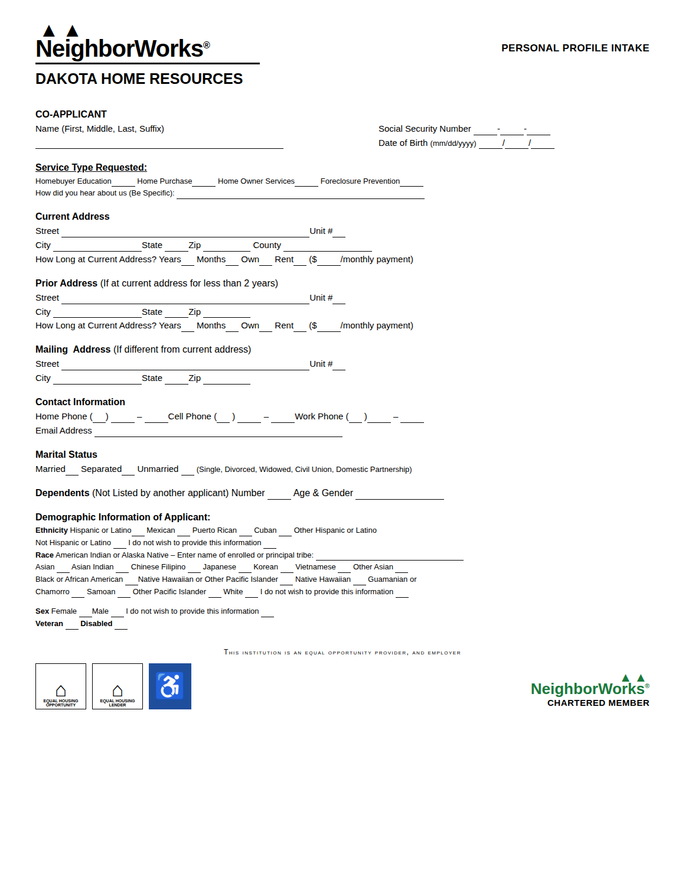▲▲
NeighborWorks®
DAKOTA HOME RESOURCES
PERSONAL PROFILE INTAKE
CO-APPLICANT
Name (First, Middle, Last, Suffix)
Social Security Number - -
Date of Birth (mm/dd/yyyy) / /
Service Type Requested:
Homebuyer Education Home Purchase Home Owner Services Foreclosure Prevention
How did you hear about us (Be Specific):
Current Address
Street Unit #
City State Zip County
How Long at Current Address? Years Months Own Rent ($ /monthly payment)
Prior Address (If at current address for less than 2 years)
Street Unit #
City State Zip
How Long at Current Address? Years Months Own Rent ($ /monthly payment)
Mailing Address (If different from current address)
Street Unit #
City State Zip
Contact Information
Home Phone ( ) – Cell Phone ( ) – Work Phone ( ) –
Email Address
Marital Status
Married Separated Unmarried (Single, Divorced, Widowed, Civil Union, Domestic Partnership)
Dependents (Not Listed by another applicant) Number Age & Gender
Demographic Information of Applicant:
Ethnicity Hispanic or Latino Mexican Puerto Rican Cuban Other Hispanic or Latino
Not Hispanic or Latino I do not wish to provide this information
Race American Indian or Alaska Native – Enter name of enrolled or principal tribe:
Asian Asian Indian Chinese Filipino Japanese Korean Vietnamese Other Asian
Black or African American Native Hawaiian or Other Pacific Islander Native Hawaiian Guamanian or
Chamorro Samoan Other Pacific Islander White I do not wish to provide this information
Sex Female Male I do not wish to provide this information
Veteran Disabled
This institution is an equal opportunity provider, and employer
⌂
EQUAL HOUSING
OPPORTUNITY
⌂
EQUAL HOUSING
LENDER
♿
▲▲
NeighborWorks®
CHARTERED MEMBER